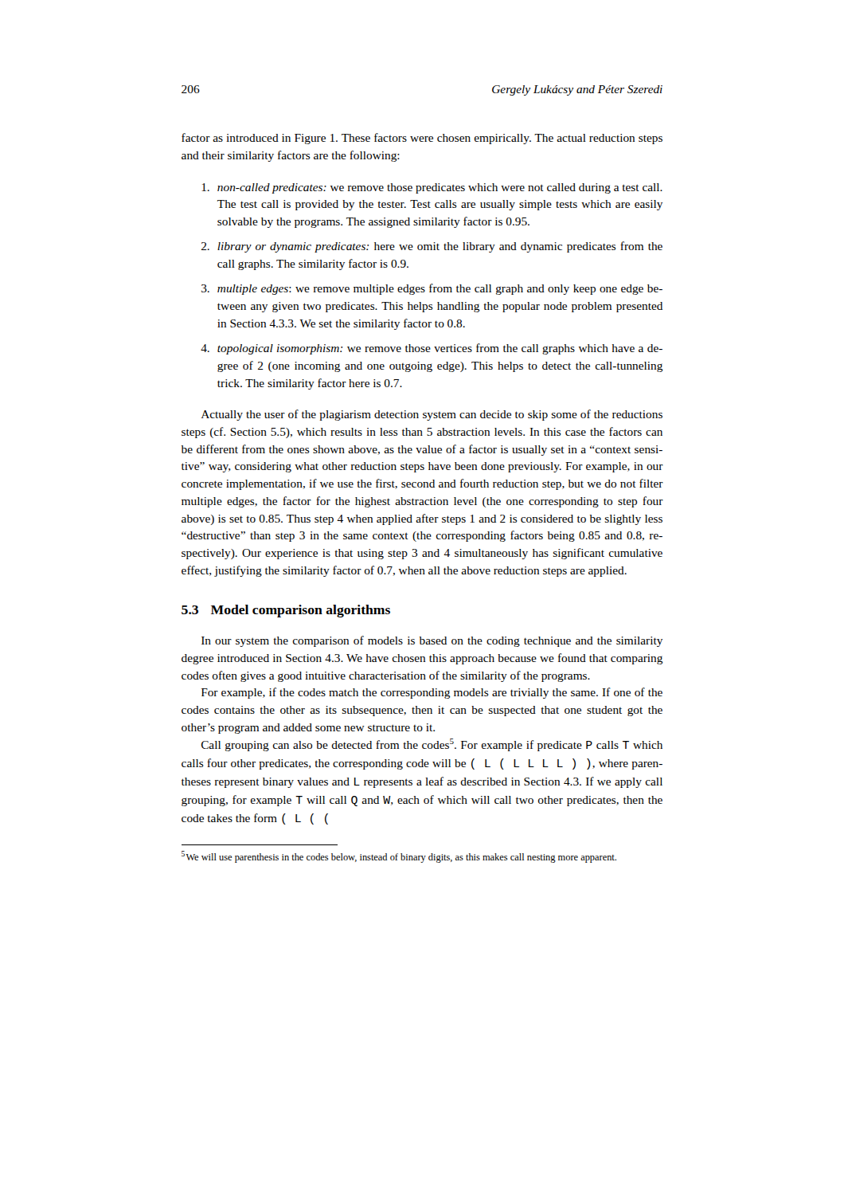206 Gergely Lukácsy and Péter Szeredi
factor as introduced in Figure 1. These factors were chosen empirically. The actual reduction steps and their similarity factors are the following:
non-called predicates: we remove those predicates which were not called during a test call. The test call is provided by the tester. Test calls are usually simple tests which are easily solvable by the programs. The assigned similarity factor is 0.95.
library or dynamic predicates: here we omit the library and dynamic predicates from the call graphs. The similarity factor is 0.9.
multiple edges: we remove multiple edges from the call graph and only keep one edge between any given two predicates. This helps handling the popular node problem presented in Section 4.3.3. We set the similarity factor to 0.8.
topological isomorphism: we remove those vertices from the call graphs which have a degree of 2 (one incoming and one outgoing edge). This helps to detect the call-tunneling trick. The similarity factor here is 0.7.
Actually the user of the plagiarism detection system can decide to skip some of the reductions steps (cf. Section 5.5), which results in less than 5 abstraction levels. In this case the factors can be different from the ones shown above, as the value of a factor is usually set in a “context sensitive” way, considering what other reduction steps have been done previously. For example, in our concrete implementation, if we use the first, second and fourth reduction step, but we do not filter multiple edges, the factor for the highest abstraction level (the one corresponding to step four above) is set to 0.85. Thus step 4 when applied after steps 1 and 2 is considered to be slightly less “destructive” than step 3 in the same context (the corresponding factors being 0.85 and 0.8, respectively). Our experience is that using step 3 and 4 simultaneously has significant cumulative effect, justifying the similarity factor of 0.7, when all the above reduction steps are applied.
5.3 Model comparison algorithms
In our system the comparison of models is based on the coding technique and the similarity degree introduced in Section 4.3. We have chosen this approach because we found that comparing codes often gives a good intuitive characterisation of the similarity of the programs.
For example, if the codes match the corresponding models are trivially the same. If one of the codes contains the other as its subsequence, then it can be suspected that one student got the other’s program and added some new structure to it.
Call grouping can also be detected from the codes5. For example if predicate P calls T which calls four other predicates, the corresponding code will be ( L ( L L L L ) ), where parentheses represent binary values and L represents a leaf as described in Section 4.3. If we apply call grouping, for example T will call Q and W, each of which will call two other predicates, then the code takes the form ( L ( (
5We will use parenthesis in the codes below, instead of binary digits, as this makes call nesting more apparent.